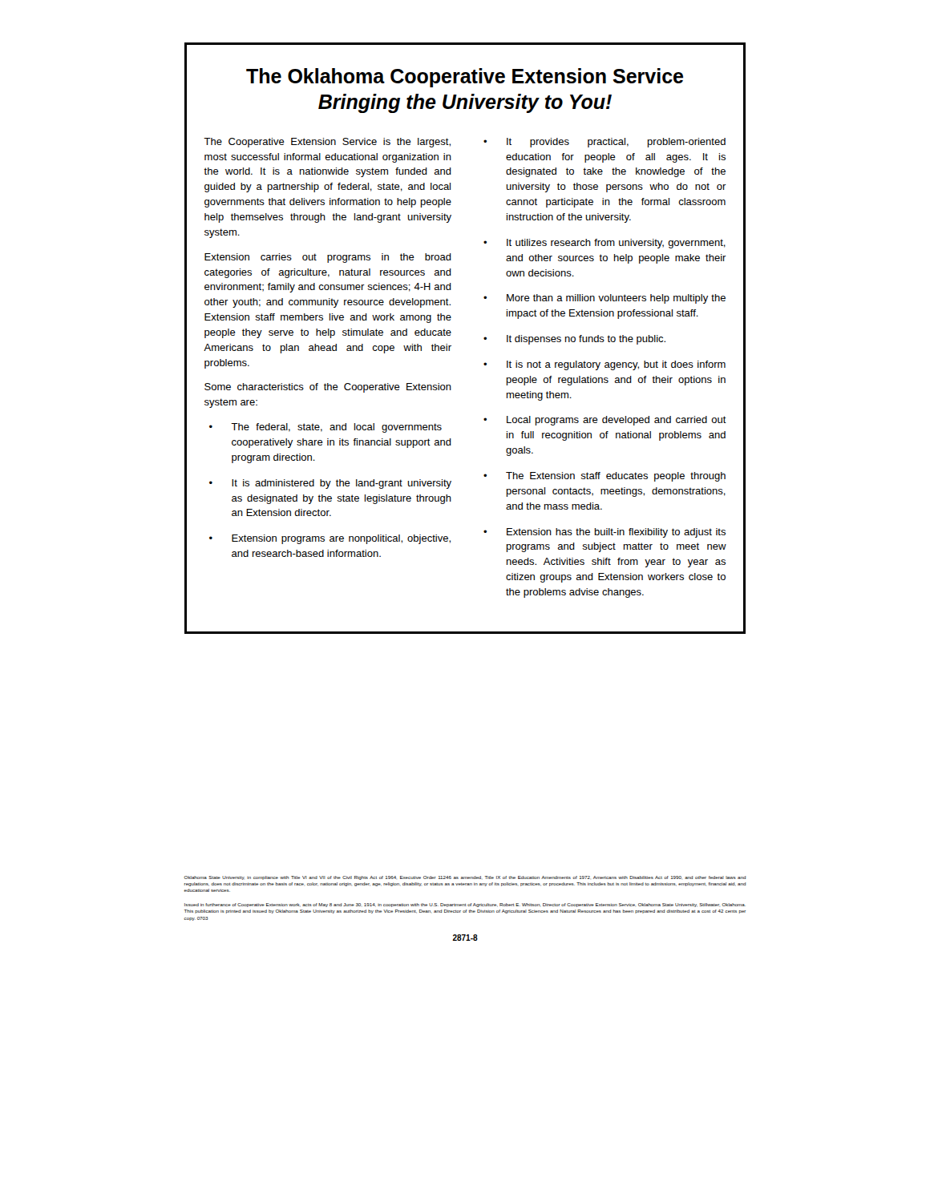The Oklahoma Cooperative Extension Service Bringing the University to You!
The Cooperative Extension Service is the largest, most successful informal educational organization in the world. It is a nationwide system funded and guided by a partnership of federal, state, and local governments that delivers information to help people help themselves through the land-grant university system.
Extension carries out programs in the broad categories of agriculture, natural resources and environment; family and consumer sciences; 4-H and other youth; and community resource development. Extension staff members live and work among the people they serve to help stimulate and educate Americans to plan ahead and cope with their problems.
Some characteristics of the Cooperative Extension system are:
The federal, state, and local governments cooperatively share in its financial support and program direction.
It is administered by the land-grant university as designated by the state legislature through an Extension director.
Extension programs are nonpolitical, objective, and research-based information.
It provides practical, problem-oriented education for people of all ages. It is designated to take the knowledge of the university to those persons who do not or cannot participate in the formal classroom instruction of the university.
It utilizes research from university, government, and other sources to help people make their own decisions.
More than a million volunteers help multiply the impact of the Extension professional staff.
It dispenses no funds to the public.
It is not a regulatory agency, but it does inform people of regulations and of their options in meeting them.
Local programs are developed and carried out in full recognition of national problems and goals.
The Extension staff educates people through personal contacts, meetings, demonstrations, and the mass media.
Extension has the built-in flexibility to adjust its programs and subject matter to meet new needs. Activities shift from year to year as citizen groups and Extension workers close to the problems advise changes.
Oklahoma State University, in compliance with Title VI and VII of the Civil Rights Act of 1964, Executive Order 11246 as amended, Title IX of the Education Amendments of 1972, Americans with Disabilities Act of 1990, and other federal laws and regulations, does not discriminate on the basis of race, color, national origin, gender, age, religion, disability, or status as a veteran in any of its policies, practices, or procedures. This includes but is not limited to admissions, employment, financial aid, and educational services.
Issued in furtherance of Cooperative Extension work, acts of May 8 and June 30, 1914, in cooperation with the U.S. Department of Agriculture, Robert E. Whitson, Director of Cooperative Extension Service, Oklahoma State University, Stillwater, Oklahoma. This publication is printed and issued by Oklahoma State University as authorized by the Vice President, Dean, and Director of the Division of Agricultural Sciences and Natural Resources and has been prepared and distributed at a cost of 42 cents per copy. 0703
2871-8